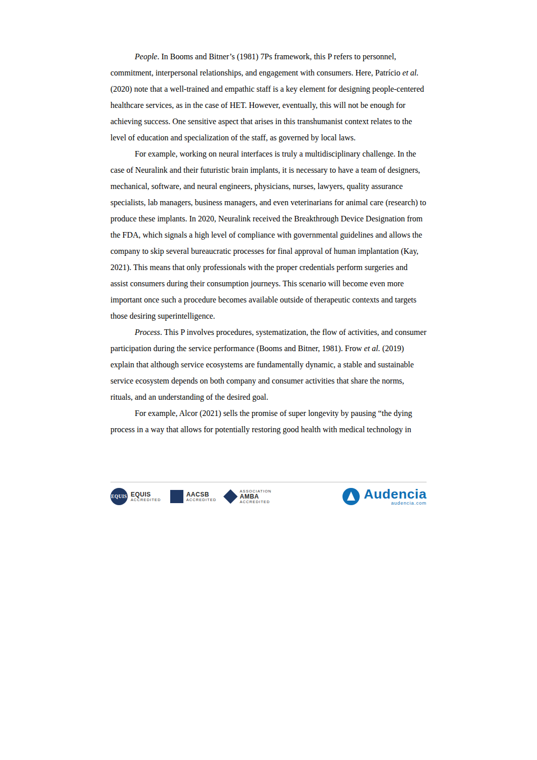People. In Booms and Bitner’s (1981) 7Ps framework, this P refers to personnel, commitment, interpersonal relationships, and engagement with consumers. Here, Patrício et al. (2020) note that a well-trained and empathic staff is a key element for designing people-centered healthcare services, as in the case of HET. However, eventually, this will not be enough for achieving success. One sensitive aspect that arises in this transhumanist context relates to the level of education and specialization of the staff, as governed by local laws.
For example, working on neural interfaces is truly a multidisciplinary challenge. In the case of Neuralink and their futuristic brain implants, it is necessary to have a team of designers, mechanical, software, and neural engineers, physicians, nurses, lawyers, quality assurance specialists, lab managers, business managers, and even veterinarians for animal care (research) to produce these implants. In 2020, Neuralink received the Breakthrough Device Designation from the FDA, which signals a high level of compliance with governmental guidelines and allows the company to skip several bureaucratic processes for final approval of human implantation (Kay, 2021). This means that only professionals with the proper credentials perform surgeries and assist consumers during their consumption journeys. This scenario will become even more important once such a procedure becomes available outside of therapeutic contexts and targets those desiring superintelligence.
Process. This P involves procedures, systematization, the flow of activities, and consumer participation during the service performance (Booms and Bitner, 1981). Frow et al. (2019) explain that although service ecosystems are fundamentally dynamic, a stable and sustainable service ecosystem depends on both company and consumer activities that share the norms, rituals, and an understanding of the desired goal.
For example, Alcor (2021) sells the promise of super longevity by pausing “the dying process in a way that allows for potentially restoring good health with medical technology in
EQUIS
EQUIS
ACCREDITED
AACSB
ACCREDITED
ASSOCIATION
AMBA
ACCREDITED
Audencia
audencia.com